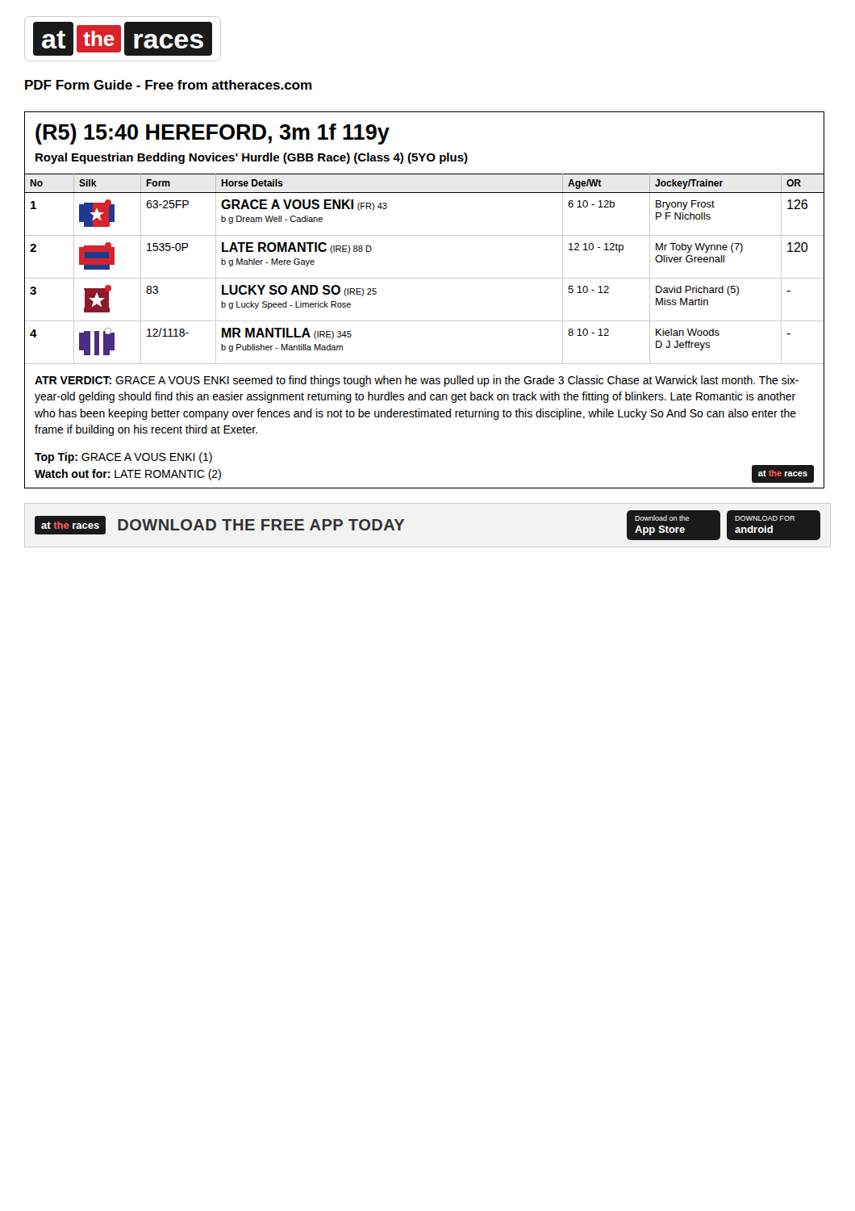at the races
PDF Form Guide - Free from attheraces.com
(R5) 15:40 HEREFORD, 3m 1f 119y
Royal Equestrian Bedding Novices' Hurdle (GBB Race) (Class 4) (5YO plus)
| No | Silk | Form | Horse Details | Age/Wt | Jockey/Trainer | OR |
| --- | --- | --- | --- | --- | --- | --- |
| 1 | | 63-25FP | GRACE A VOUS ENKI (FR) 43 b g Dream Well - Cadiane | 6 10 - 12b | Bryony Frost P F Nicholls | 126 |
| 2 | | 1535-0P | LATE ROMANTIC (IRE) 88 D b g Mahler - Mere Gaye | 12 10 - 12tp | Mr Toby Wynne (7) Oliver Greenall | 120 |
| 3 | | 83 | LUCKY SO AND SO (IRE) 25 b g Lucky Speed - Limerick Rose | 5 10 - 12 | David Prichard (5) Miss Martin | - |
| 4 | | 12/1118- | MR MANTILLA (IRE) 345 b g Publisher - Mantilla Madam | 8 10 - 12 | Kielan Woods D J Jeffreys | - |
ATR VERDICT: GRACE A VOUS ENKI seemed to find things tough when he was pulled up in the Grade 3 Classic Chase at Warwick last month. The six-year-old gelding should find this an easier assignment returning to hurdles and can get back on track with the fitting of blinkers. Late Romantic is another who has been keeping better company over fences and is not to be underestimated returning to this discipline, while Lucky So And So can also enter the frame if building on his recent third at Exeter.
Top Tip: GRACE A VOUS ENKI (1)
Watch out for: LATE ROMANTIC (2)
at the races
at the races DOWNLOAD THE FREE APP TODAY
Download on theApp Store
DOWNLOAD FORandroid